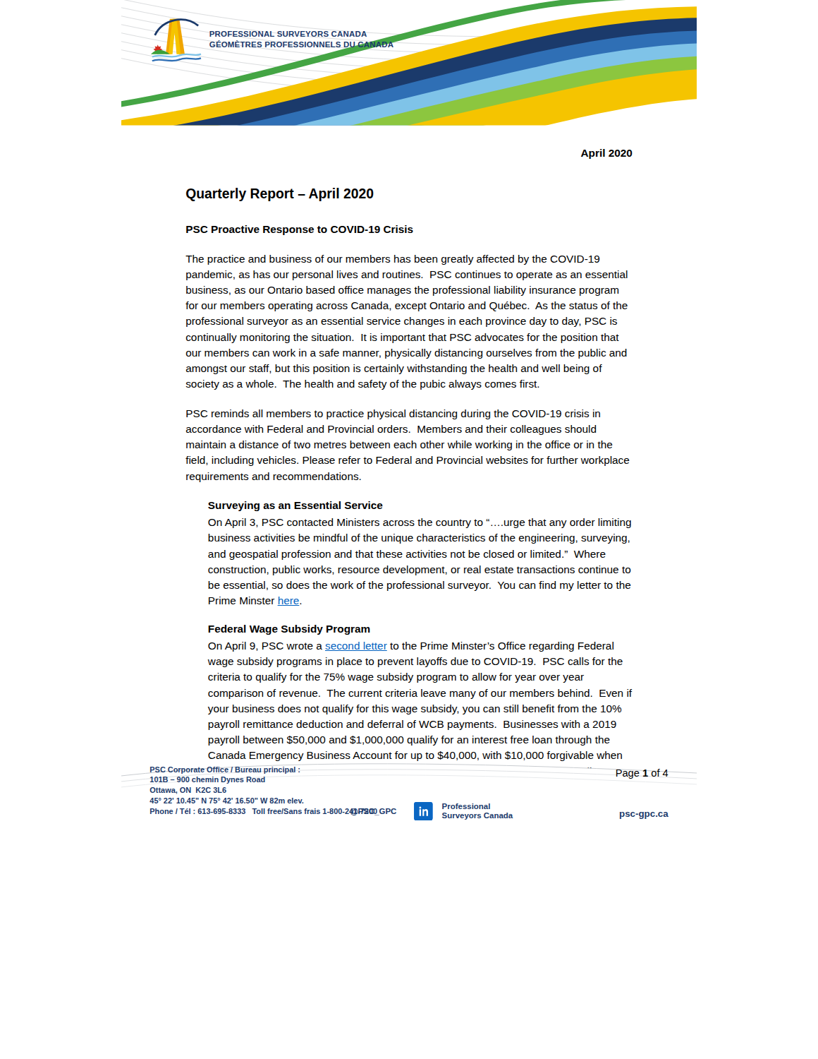PROFESSIONAL SURVEYORS CANADA
GÉOMÈTRES PROFESSIONNELS DU CANADA
April 2020
Quarterly Report – April 2020
PSC Proactive Response to COVID-19 Crisis
The practice and business of our members has been greatly affected by the COVID-19 pandemic, as has our personal lives and routines. PSC continues to operate as an essential business, as our Ontario based office manages the professional liability insurance program for our members operating across Canada, except Ontario and Québec. As the status of the professional surveyor as an essential service changes in each province day to day, PSC is continually monitoring the situation. It is important that PSC advocates for the position that our members can work in a safe manner, physically distancing ourselves from the public and amongst our staff, but this position is certainly withstanding the health and well being of society as a whole. The health and safety of the pubic always comes first.
PSC reminds all members to practice physical distancing during the COVID-19 crisis in accordance with Federal and Provincial orders. Members and their colleagues should maintain a distance of two metres between each other while working in the office or in the field, including vehicles. Please refer to Federal and Provincial websites for further workplace requirements and recommendations.
Surveying as an Essential Service
On April 3, PSC contacted Ministers across the country to “….urge that any order limiting business activities be mindful of the unique characteristics of the engineering, surveying, and geospatial profession and that these activities not be closed or limited.” Where construction, public works, resource development, or real estate transactions continue to be essential, so does the work of the professional surveyor. You can find my letter to the Prime Minster here.
Federal Wage Subsidy Program
On April 9, PSC wrote a second letter to the Prime Minster’s Office regarding Federal wage subsidy programs in place to prevent layoffs due to COVID-19. PSC calls for the criteria to qualify for the 75% wage subsidy program to allow for year over year comparison of revenue. The current criteria leave many of our members behind. Even if your business does not qualify for this wage subsidy, you can still benefit from the 10% payroll remittance deduction and deferral of WCB payments. Businesses with a 2019 payroll between $50,000 and $1,000,000 qualify for an interest free loan through the Canada Emergency Business Account for up to $40,000, with $10,000 forgivable when paid back by the end of 2022. You can contact your financial institution for details.
PSC Corporate Office / Bureau principal :
101B – 900 chemin Dynes Road
Ottawa, ON K2C 3L6
45° 22' 10.45" N 75° 42' 16.50" W 82m elev.
Phone / Tél : 613-695-8333 Toll free/Sans frais 1-800-241-7200
Page 1 of 4
@PSC_GPC Professional
Surveyors Canada
psc-gpc.ca